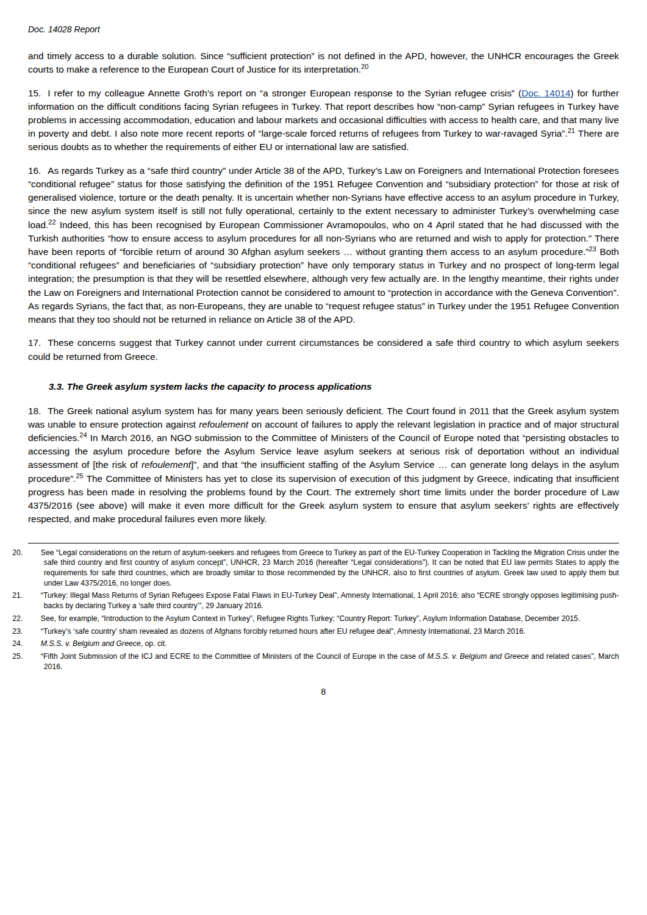Doc. 14028 Report
and timely access to a durable solution. Since “sufficient protection” is not defined in the APD, however, the UNHCR encourages the Greek courts to make a reference to the European Court of Justice for its interpretation.20
15. I refer to my colleague Annette Groth’s report on “a stronger European response to the Syrian refugee crisis” (Doc. 14014) for further information on the difficult conditions facing Syrian refugees in Turkey. That report describes how “non-camp” Syrian refugees in Turkey have problems in accessing accommodation, education and labour markets and occasional difficulties with access to health care, and that many live in poverty and debt. I also note more recent reports of “large-scale forced returns of refugees from Turkey to war-ravaged Syria”.21 There are serious doubts as to whether the requirements of either EU or international law are satisfied.
16. As regards Turkey as a “safe third country” under Article 38 of the APD, Turkey’s Law on Foreigners and International Protection foresees “conditional refugee” status for those satisfying the definition of the 1951 Refugee Convention and “subsidiary protection” for those at risk of generalised violence, torture or the death penalty. It is uncertain whether non-Syrians have effective access to an asylum procedure in Turkey, since the new asylum system itself is still not fully operational, certainly to the extent necessary to administer Turkey’s overwhelming case load.22 Indeed, this has been recognised by European Commissioner Avramopoulos, who on 4 April stated that he had discussed with the Turkish authorities “how to ensure access to asylum procedures for all non-Syrians who are returned and wish to apply for protection.” There have been reports of “forcible return of around 30 Afghan asylum seekers … without granting them access to an asylum procedure.”23 Both “conditional refugees” and beneficiaries of “subsidiary protection” have only temporary status in Turkey and no prospect of long-term legal integration; the presumption is that they will be resettled elsewhere, although very few actually are. In the lengthy meantime, their rights under the Law on Foreigners and International Protection cannot be considered to amount to “protection in accordance with the Geneva Convention”. As regards Syrians, the fact that, as non-Europeans, they are unable to “request refugee status” in Turkey under the 1951 Refugee Convention means that they too should not be returned in reliance on Article 38 of the APD.
17. These concerns suggest that Turkey cannot under current circumstances be considered a safe third country to which asylum seekers could be returned from Greece.
3.3. The Greek asylum system lacks the capacity to process applications
18. The Greek national asylum system has for many years been seriously deficient. The Court found in 2011 that the Greek asylum system was unable to ensure protection against refoulement on account of failures to apply the relevant legislation in practice and of major structural deficiencies.24 In March 2016, an NGO submission to the Committee of Ministers of the Council of Europe noted that “persisting obstacles to accessing the asylum procedure before the Asylum Service leave asylum seekers at serious risk of deportation without an individual assessment of [the risk of refoulement]”, and that “the insufficient staffing of the Asylum Service … can generate long delays in the asylum procedure”.25 The Committee of Ministers has yet to close its supervision of execution of this judgment by Greece, indicating that insufficient progress has been made in resolving the problems found by the Court. The extremely short time limits under the border procedure of Law 4375/2016 (see above) will make it even more difficult for the Greek asylum system to ensure that asylum seekers’ rights are effectively respected, and make procedural failures even more likely.
20. See “Legal considerations on the return of asylum-seekers and refugees from Greece to Turkey as part of the EU-Turkey Cooperation in Tackling the Migration Crisis under the safe third country and first country of asylum concept”, UNHCR, 23 March 2016 (hereafter “Legal considerations”). It can be noted that EU law permits States to apply the requirements for safe third countries, which are broadly similar to those recommended by the UNHCR, also to first countries of asylum. Greek law used to apply them but under Law 4375/2016, no longer does.
21.“Turkey: Illegal Mass Returns of Syrian Refugees Expose Fatal Flaws in EU-Turkey Deal”, Amnesty International, 1 April 2016; also “ECRE strongly opposes legitimising push-backs by declaring Turkey a ‘safe third country’”, 29 January 2016.
22. See, for example, “Introduction to the Asylum Context in Turkey”, Refugee Rights Turkey; “Country Report: Turkey”, Asylum Information Database, December 2015.
23.“Turkey’s ‘safe country’ sham revealed as dozens of Afghans forcibly returned hours after EU refugee deal”, Amnesty International, 23 March 2016.
24. M.S.S. v. Belgium and Greece, op. cit.
25.“Fifth Joint Submission of the ICJ and ECRE to the Committee of Ministers of the Council of Europe in the case of M.S.S. v. Belgium and Greece and related cases”, March 2016.
8